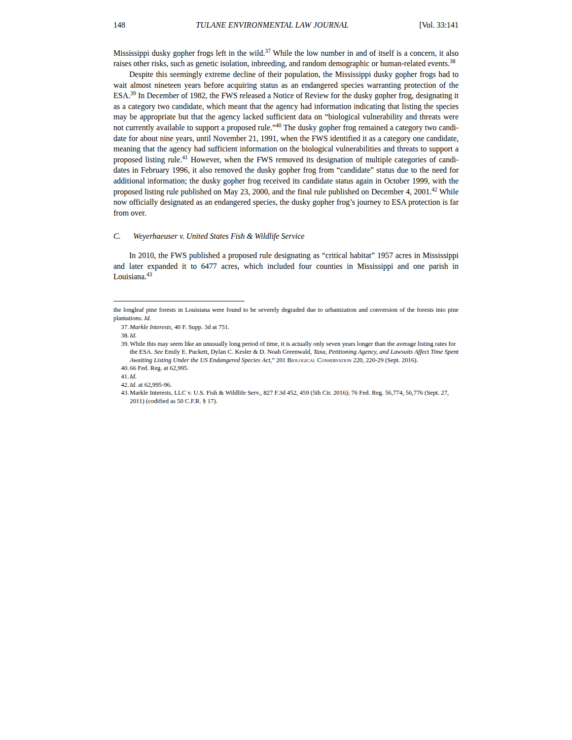148 TULANE ENVIRONMENTAL LAW JOURNAL [Vol. 33:141
Mississippi dusky gopher frogs left in the wild.37 While the low number in and of itself is a concern, it also raises other risks, such as genetic isolation, inbreeding, and random demographic or human-related events.38
Despite this seemingly extreme decline of their population, the Mississippi dusky gopher frogs had to wait almost nineteen years before acquiring status as an endangered species warranting protection of the ESA.39 In December of 1982, the FWS released a Notice of Review for the dusky gopher frog, designating it as a category two candidate, which meant that the agency had information indicating that listing the species may be appropriate but that the agency lacked sufficient data on “biological vulnerability and threats were not currently available to support a proposed rule.”40 The dusky gopher frog remained a category two candidate for about nine years, until November 21, 1991, when the FWS identified it as a category one candidate, meaning that the agency had sufficient information on the biological vulnerabilities and threats to support a proposed listing rule.41 However, when the FWS removed its designation of multiple categories of candidates in February 1996, it also removed the dusky gopher frog from “candidate” status due to the need for additional information; the dusky gopher frog received its candidate status again in October 1999, with the proposed listing rule published on May 23, 2000, and the final rule published on December 4, 2001.42 While now officially designated as an endangered species, the dusky gopher frog’s journey to ESA protection is far from over.
C. Weyerhaeuser v. United States Fish & Wildlife Service
In 2010, the FWS published a proposed rule designating as “critical habitat” 1957 acres in Mississippi and later expanded it to 6477 acres, which included four counties in Mississippi and one parish in Louisiana.43
the longleaf pine forests in Louisiana were found to be severely degraded due to urbanization and conversion of the forests into pine plantations. Id.
37. Markle Interests, 40 F. Supp. 3d at 751.
38. Id.
39. While this may seem like an unusually long period of time, it is actually only seven years longer than the average listing rates for the ESA. See Emily E. Puckett, Dylan C. Kesler & D. Noah Greenwald, Taxa, Petitioning Agency, and Lawsuits Affect Time Spent Awaiting Listing Under the US Endangered Species Act,” 201 Biological Conservation 220, 220-29 (Sept. 2016).
40. 66 Fed. Reg. at 62,995.
41. Id.
42. Id. at 62,995-96.
43. Markle Interests, LLC v. U.S. Fish & Wildlife Serv., 827 F.3d 452, 459 (5th Cir. 2016); 76 Fed. Reg. 56,774, 56,776 (Sept. 27, 2011) (codified as 50 C.F.R. § 17).